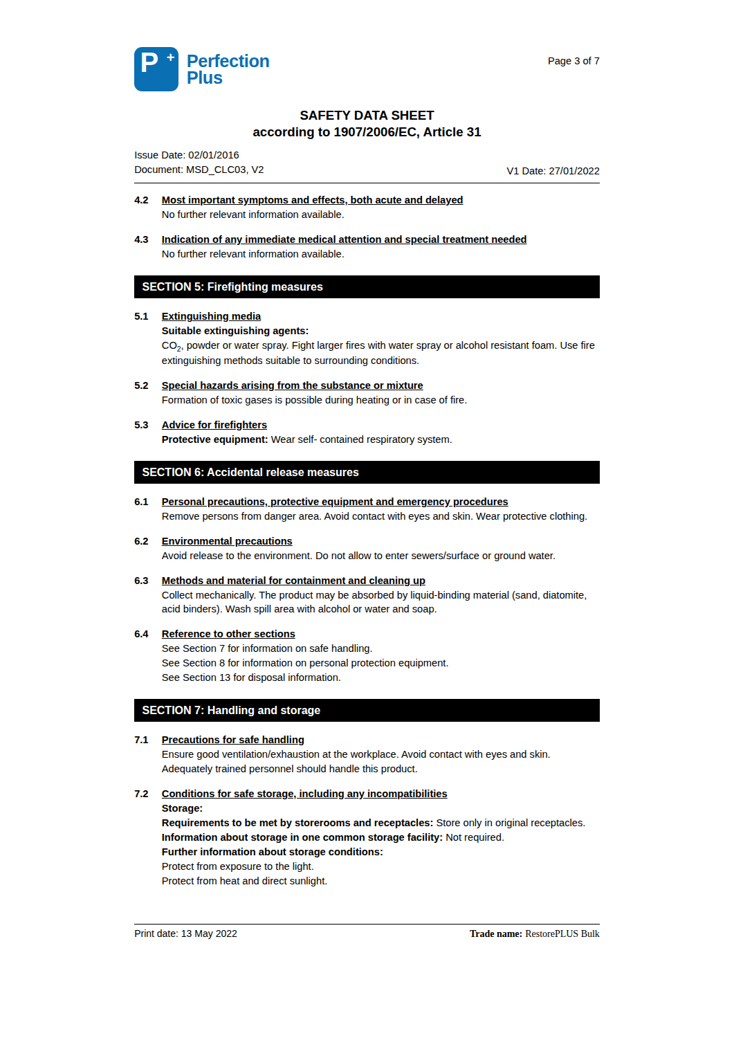Perfection
Plus
Page 3 of 7
SAFETY DATA SHEET
according to 1907/2006/EC, Article 31
Issue Date: 02/01/2016
Document: MSD_CLC03, V2
V1 Date: 27/01/2022
4.2
Most important symptoms and effects, both acute and delayed
No further relevant information available.
4.3
Indication of any immediate medical attention and special treatment needed
No further relevant information available.
SECTION 5: Firefighting measures
5.1
Extinguishing media
Suitable extinguishing agents:
CO2, powder or water spray. Fight larger fires with water spray or alcohol resistant foam. Use fire extinguishing methods suitable to surrounding conditions.
5.2
Special hazards arising from the substance or mixture
Formation of toxic gases is possible during heating or in case of fire.
5.3
Advice for firefighters
Protective equipment: Wear self- contained respiratory system.
SECTION 6: Accidental release measures
6.1
Personal precautions, protective equipment and emergency procedures
Remove persons from danger area. Avoid contact with eyes and skin. Wear protective clothing.
6.2
Environmental precautions
Avoid release to the environment. Do not allow to enter sewers/surface or ground water.
6.3
Methods and material for containment and cleaning up
Collect mechanically. The product may be absorbed by liquid-binding material (sand, diatomite, acid binders). Wash spill area with alcohol or water and soap.
6.4
Reference to other sections
See Section 7 for information on safe handling.
See Section 8 for information on personal protection equipment.
See Section 13 for disposal information.
SECTION 7: Handling and storage
7.1
Precautions for safe handling
Ensure good ventilation/exhaustion at the workplace. Avoid contact with eyes and skin.
Adequately trained personnel should handle this product.
7.2
Conditions for safe storage, including any incompatibilities
Storage:
Requirements to be met by storerooms and receptacles: Store only in original receptacles.
Information about storage in one common storage facility: Not required.
Further information about storage conditions:
Protect from exposure to the light.
Protect from heat and direct sunlight.
Print date: 13 May 2022
Trade name: RestorePLUS Bulk